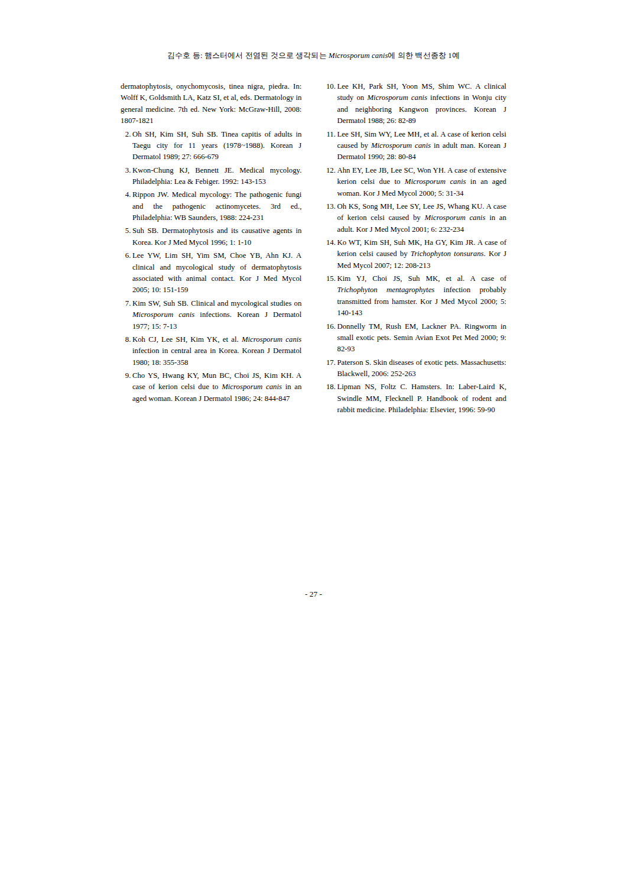김수호 등: 햄스터에서 전염된 것으로 생각되는 Microsporum canis에 의한 백선종창 1예
dermatophytosis, onychomycosis, tinea nigra, piedra. In: Wolff K, Goldsmith LA, Katz SI, et al, eds. Dermatology in general medicine. 7th ed. New York: McGraw-Hill, 2008: 1807-1821
2. Oh SH, Kim SH, Suh SB. Tinea capitis of adults in Taegu city for 11 years (1978~1988). Korean J Dermatol 1989; 27: 666-679
3. Kwon-Chung KJ, Bennett JE. Medical mycology. Philadelphia: Lea & Febiger. 1992: 143-153
4. Rippon JW. Medical mycology: The pathogenic fungi and the pathogenic actinomycetes. 3rd ed., Philadelphia: WB Saunders, 1988: 224-231
5. Suh SB. Dermatophytosis and its causative agents in Korea. Kor J Med Mycol 1996; 1: 1-10
6. Lee YW, Lim SH, Yim SM, Choe YB, Ahn KJ. A clinical and mycological study of dermatophytosis associated with animal contact. Kor J Med Mycol 2005; 10: 151-159
7. Kim SW, Suh SB. Clinical and mycological studies on Microsporum canis infections. Korean J Dermatol 1977; 15: 7-13
8. Koh CJ, Lee SH, Kim YK, et al. Microsporum canis infection in central area in Korea. Korean J Dermatol 1980; 18: 355-358
9. Cho YS, Hwang KY, Mun BC, Choi JS, Kim KH. A case of kerion celsi due to Microsporum canis in an aged woman. Korean J Dermatol 1986; 24: 844-847
10. Lee KH, Park SH, Yoon MS, Shim WC. A clinical study on Microsporum canis infections in Wonju city and neighboring Kangwon provinces. Korean J Dermatol 1988; 26: 82-89
11. Lee SH, Sim WY, Lee MH, et al. A case of kerion celsi caused by Microsporum canis in adult man. Korean J Dermatol 1990; 28: 80-84
12. Ahn EY, Lee JB, Lee SC, Won YH. A case of extensive kerion celsi due to Microsporum canis in an aged woman. Kor J Med Mycol 2000; 5: 31-34
13. Oh KS, Song MH, Lee SY, Lee JS, Whang KU. A case of kerion celsi caused by Microsporum canis in an adult. Kor J Med Mycol 2001; 6: 232-234
14. Ko WT, Kim SH, Suh MK, Ha GY, Kim JR. A case of kerion celsi caused by Trichophyton tonsurans. Kor J Med Mycol 2007; 12: 208-213
15. Kim YJ, Choi JS, Suh MK, et al. A case of Trichophyton mentagrophytes infection probably transmitted from hamster. Kor J Med Mycol 2000; 5: 140-143
16. Donnelly TM, Rush EM, Lackner PA. Ringworm in small exotic pets. Semin Avian Exot Pet Med 2000; 9: 82-93
17. Paterson S. Skin diseases of exotic pets. Massachusetts: Blackwell, 2006: 252-263
18. Lipman NS, Foltz C. Hamsters. In: Laber-Laird K, Swindle MM, Flecknell P. Handbook of rodent and rabbit medicine. Philadelphia: Elsevier, 1996: 59-90
- 27 -